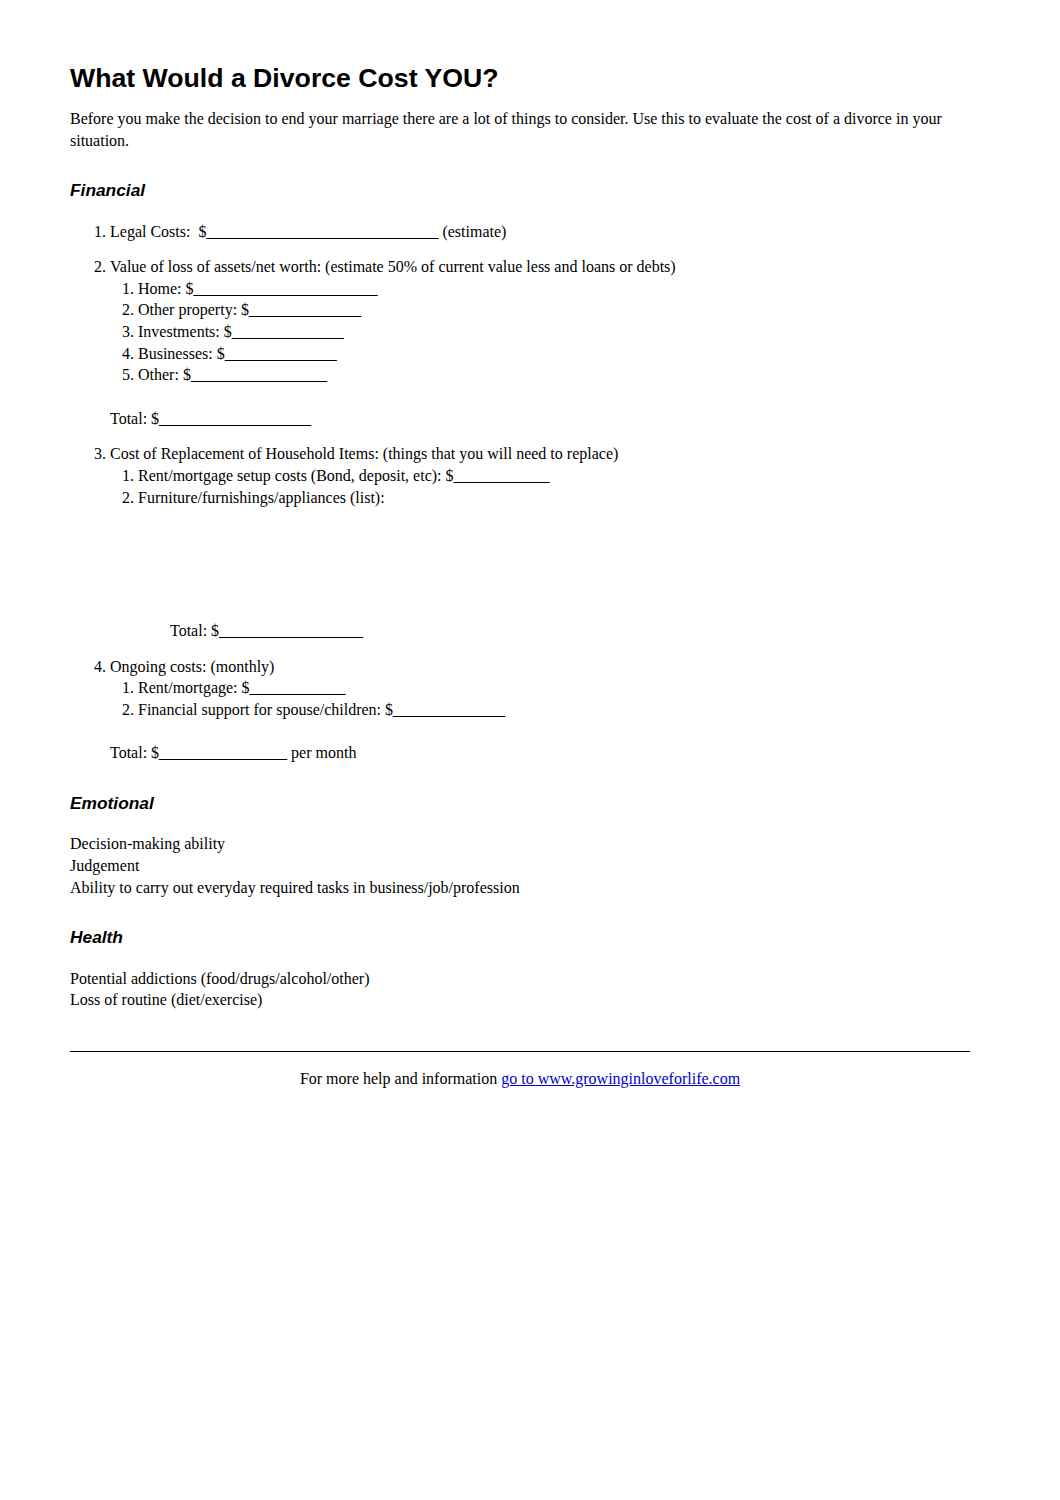What Would a Divorce Cost YOU?
Before you make the decision to end your marriage there are a lot of things to consider. Use this to evaluate the cost of a divorce in your situation.
Financial
Legal Costs: $_____________________________ (estimate)
Value of loss of assets/net worth: (estimate 50% of current value less and loans or debts)
Home: $_______________________
Other property: $______________
Investments: $______________
Businesses: $______________
Other: $_________________
Total: $___________________
Cost of Replacement of Household Items: (things that you will need to replace)
Rent/mortgage setup costs (Bond, deposit, etc): $____________
Furniture/furnishings/appliances (list):
Total: $__________________
Ongoing costs: (monthly)
Rent/mortgage: $____________
Financial support for spouse/children: $______________
Total: $________________ per month
Emotional
Decision-making ability
Judgement
Ability to carry out everyday required tasks in business/job/profession
Health
Potential addictions (food/drugs/alcohol/other)
Loss of routine (diet/exercise)
For more help and information go to www.growinginloveforlife.com